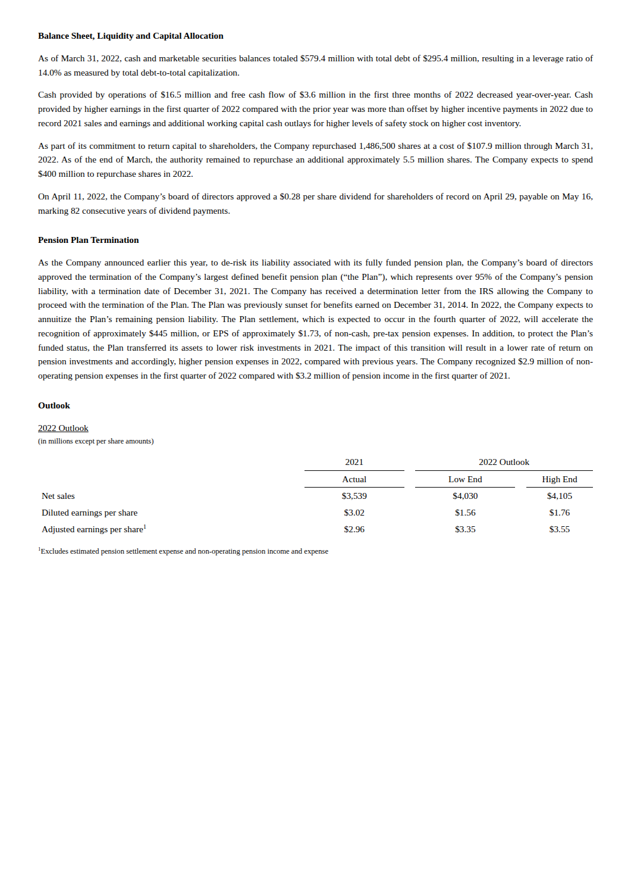Balance Sheet, Liquidity and Capital Allocation
As of March 31, 2022, cash and marketable securities balances totaled $579.4 million with total debt of $295.4 million, resulting in a leverage ratio of 14.0% as measured by total debt-to-total capitalization.
Cash provided by operations of $16.5 million and free cash flow of $3.6 million in the first three months of 2022 decreased year-over-year. Cash provided by higher earnings in the first quarter of 2022 compared with the prior year was more than offset by higher incentive payments in 2022 due to record 2021 sales and earnings and additional working capital cash outlays for higher levels of safety stock on higher cost inventory.
As part of its commitment to return capital to shareholders, the Company repurchased 1,486,500 shares at a cost of $107.9 million through March 31, 2022. As of the end of March, the authority remained to repurchase an additional approximately 5.5 million shares. The Company expects to spend $400 million to repurchase shares in 2022.
On April 11, 2022, the Company’s board of directors approved a $0.28 per share dividend for shareholders of record on April 29, payable on May 16, marking 82 consecutive years of dividend payments.
Pension Plan Termination
As the Company announced earlier this year, to de-risk its liability associated with its fully funded pension plan, the Company’s board of directors approved the termination of the Company’s largest defined benefit pension plan (“the Plan”), which represents over 95% of the Company’s pension liability, with a termination date of December 31, 2021. The Company has received a determination letter from the IRS allowing the Company to proceed with the termination of the Plan. The Plan was previously sunset for benefits earned on December 31, 2014. In 2022, the Company expects to annuitize the Plan’s remaining pension liability. The Plan settlement, which is expected to occur in the fourth quarter of 2022, will accelerate the recognition of approximately $445 million, or EPS of approximately $1.73, of non-cash, pre-tax pension expenses. In addition, to protect the Plan’s funded status, the Plan transferred its assets to lower risk investments in 2021. The impact of this transition will result in a lower rate of return on pension investments and accordingly, higher pension expenses in 2022, compared with previous years. The Company recognized $2.9 million of non-operating pension expenses in the first quarter of 2022 compared with $3.2 million of pension income in the first quarter of 2021.
Outlook
2022 Outlook
(in millions except per share amounts)
| | | 2021 | | 2022 Outlook |
| | | Actual | | Low End | | High End |
| Net sales | | $3,539 | | $4,030 | | $4,105 |
| Diluted earnings per share | | $3.02 | | $1.56 | | $1.76 |
| Adjusted earnings per share 1 | | $2.96 | | $3.35 | | $3.55 |
1Excludes estimated pension settlement expense and non-operating pension income and expense